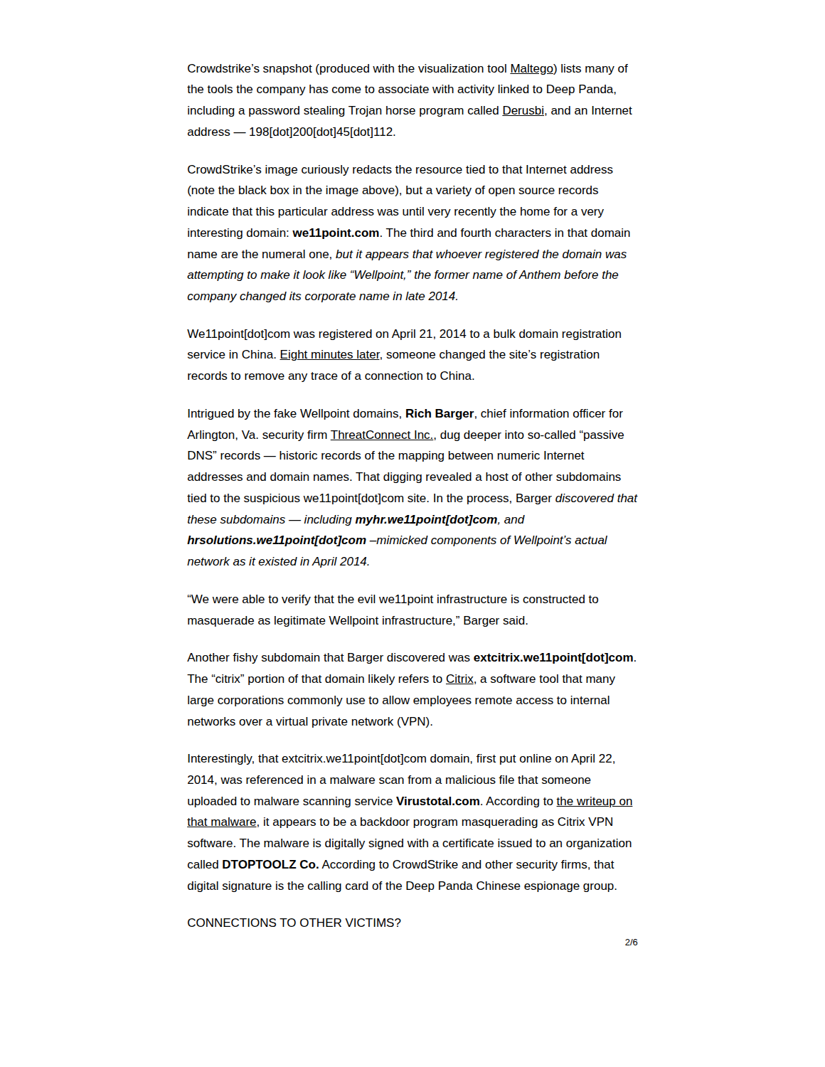Crowdstrike’s snapshot (produced with the visualization tool Maltego) lists many of the tools the company has come to associate with activity linked to Deep Panda, including a password stealing Trojan horse program called Derusbi, and an Internet address — 198[dot]200[dot]45[dot]112.
CrowdStrike’s image curiously redacts the resource tied to that Internet address (note the black box in the image above), but a variety of open source records indicate that this particular address was until very recently the home for a very interesting domain: we11point.com. The third and fourth characters in that domain name are the numeral one, but it appears that whoever registered the domain was attempting to make it look like “Wellpoint,” the former name of Anthem before the company changed its corporate name in late 2014.
We11point[dot]com was registered on April 21, 2014 to a bulk domain registration service in China. Eight minutes later, someone changed the site’s registration records to remove any trace of a connection to China.
Intrigued by the fake Wellpoint domains, Rich Barger, chief information officer for Arlington, Va. security firm ThreatConnect Inc., dug deeper into so-called “passive DNS” records — historic records of the mapping between numeric Internet addresses and domain names. That digging revealed a host of other subdomains tied to the suspicious we11point[dot]com site. In the process, Barger discovered that these subdomains — including myhr.we11point[dot]com, and hrsolutions.we11point[dot]com –mimicked components of Wellpoint’s actual network as it existed in April 2014.
“We were able to verify that the evil we11point infrastructure is constructed to masquerade as legitimate Wellpoint infrastructure,” Barger said.
Another fishy subdomain that Barger discovered was extcitrix.we11point[dot]com. The “citrix” portion of that domain likely refers to Citrix, a software tool that many large corporations commonly use to allow employees remote access to internal networks over a virtual private network (VPN).
Interestingly, that extcitrix.we11point[dot]com domain, first put online on April 22, 2014, was referenced in a malware scan from a malicious file that someone uploaded to malware scanning service Virustotal.com. According to the writeup on that malware, it appears to be a backdoor program masquerading as Citrix VPN software. The malware is digitally signed with a certificate issued to an organization called DTOPTOOLZ Co. According to CrowdStrike and other security firms, that digital signature is the calling card of the Deep Panda Chinese espionage group.
CONNECTIONS TO OTHER VICTIMS?
2/6